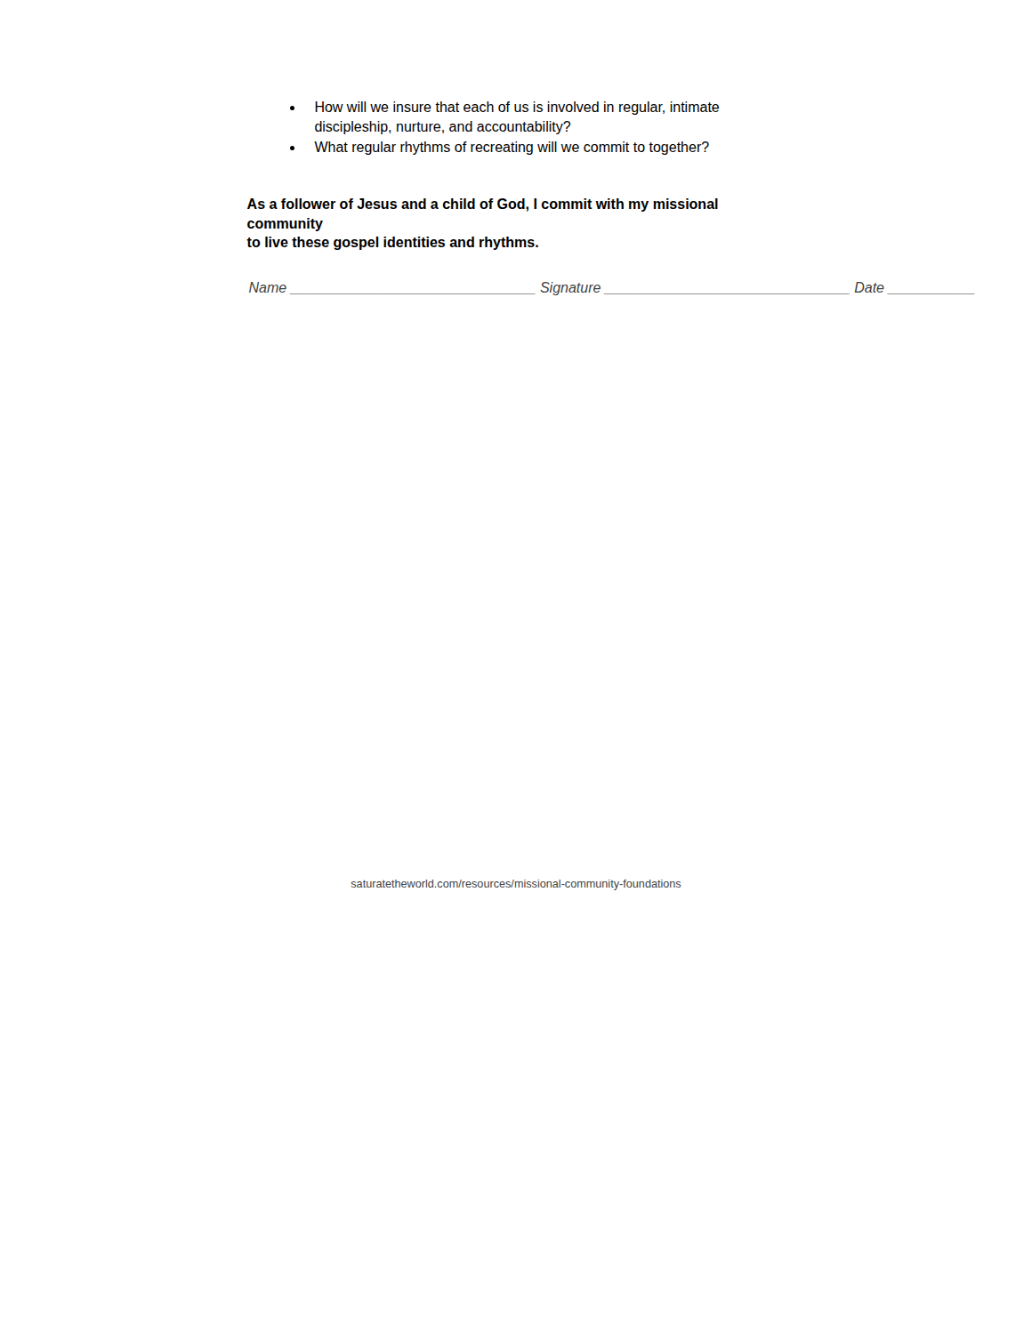How will we insure that each of us is involved in regular, intimate discipleship, nurture, and accountability?
What regular rhythms of recreating will we commit to together?
As a follower of Jesus and a child of God, I commit with my missional community
to live these gospel identities and rhythms.
Name _______________________________ Signature _______________________________ Date ___________
saturatetheworld.com/resources/missional-community-foundations